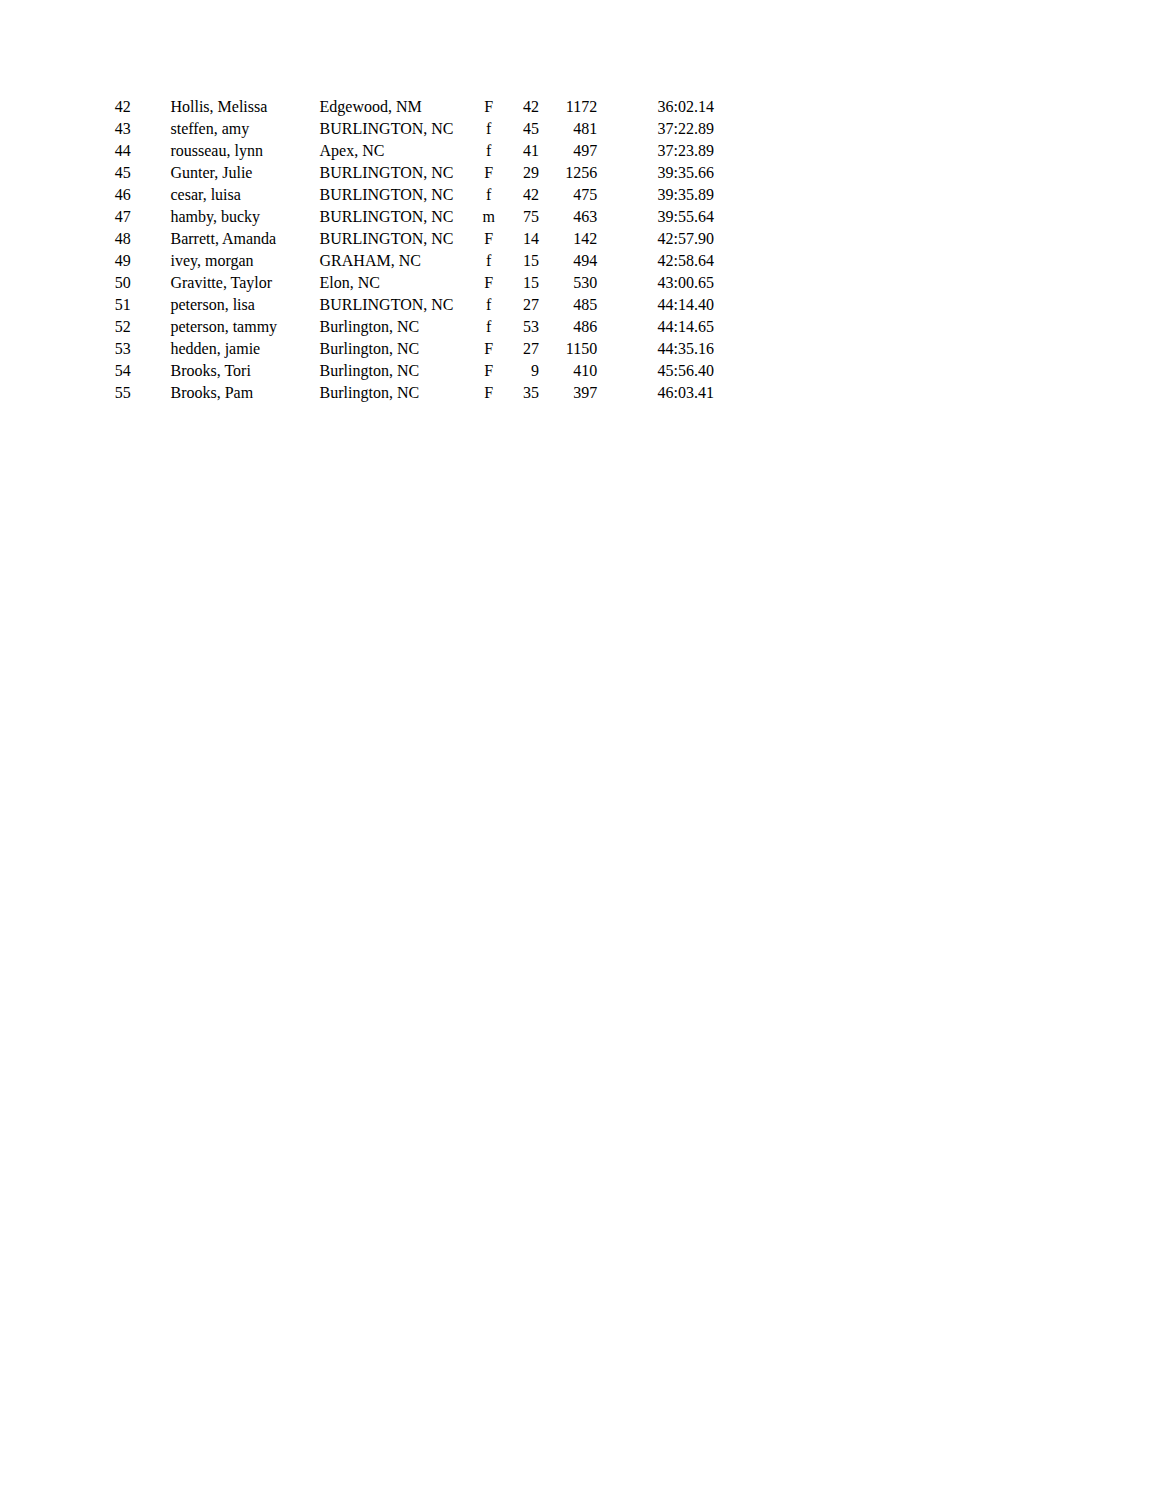| 42 | Hollis, Melissa | Edgewood, NM | F | 42 | 1172 | 36:02.14 |
| 43 | steffen, amy | BURLINGTON, NC | f | 45 | 481 | 37:22.89 |
| 44 | rousseau, lynn | Apex, NC | f | 41 | 497 | 37:23.89 |
| 45 | Gunter, Julie | BURLINGTON, NC | F | 29 | 1256 | 39:35.66 |
| 46 | cesar, luisa | BURLINGTON, NC | f | 42 | 475 | 39:35.89 |
| 47 | hamby, bucky | BURLINGTON, NC | m | 75 | 463 | 39:55.64 |
| 48 | Barrett, Amanda | BURLINGTON, NC | F | 14 | 142 | 42:57.90 |
| 49 | ivey, morgan | GRAHAM, NC | f | 15 | 494 | 42:58.64 |
| 50 | Gravitte, Taylor | Elon, NC | F | 15 | 530 | 43:00.65 |
| 51 | peterson, lisa | BURLINGTON, NC | f | 27 | 485 | 44:14.40 |
| 52 | peterson, tammy | Burlington, NC | f | 53 | 486 | 44:14.65 |
| 53 | hedden, jamie | Burlington, NC | F | 27 | 1150 | 44:35.16 |
| 54 | Brooks, Tori | Burlington, NC | F | 9 | 410 | 45:56.40 |
| 55 | Brooks, Pam | Burlington, NC | F | 35 | 397 | 46:03.41 |